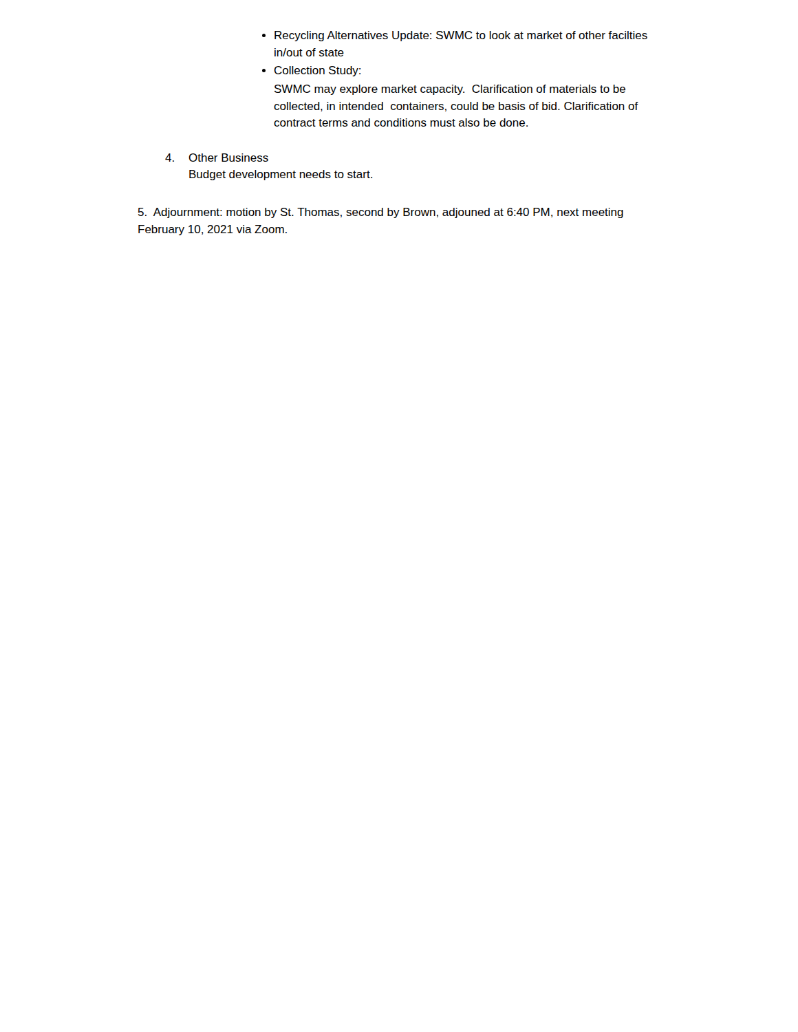Recycling Alternatives Update: SWMC to look at market of other facilties in/out of state
Collection Study:
SWMC may explore market capacity. Clarification of materials to be collected, in intended containers, could be basis of bid. Clarification of contract terms and conditions must also be done.
4. Other Business
Budget development needs to start.
5. Adjournment: motion by St. Thomas, second by Brown, adjouned at 6:40 PM, next meeting February 10, 2021 via Zoom.